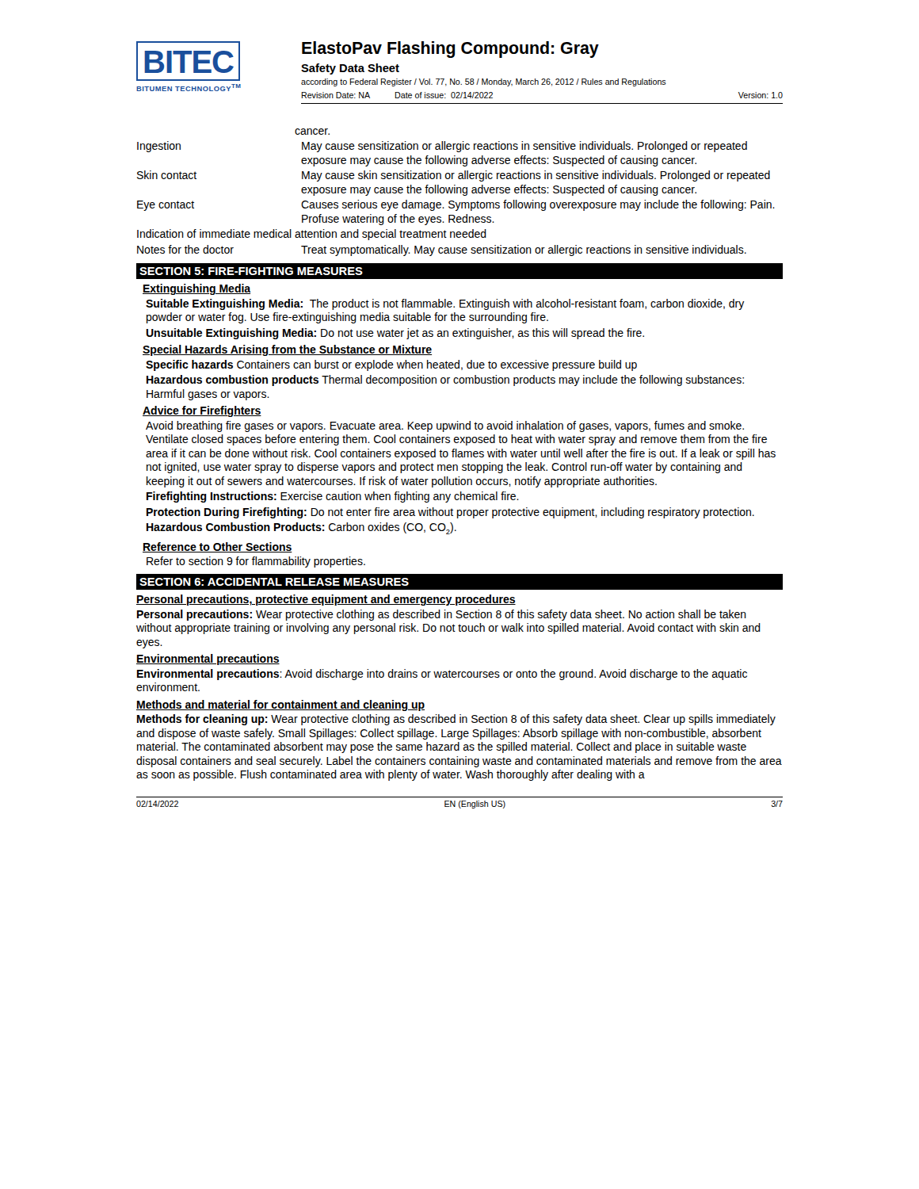BITEC
BITUMEN TECHNOLOGYTM
ElastoPav Flashing Compound: Gray
Safety Data Sheet
according to Federal Register / Vol. 77, No. 58 / Monday, March 26, 2012 / Rules and Regulations
Revision Date: NA Date of issue: 02/14/2022
Version: 1.0
cancer.
| Ingestion | May cause sensitization or allergic reactions in sensitive individuals. Prolonged or repeated exposure may cause the following adverse effects: Suspected of causing cancer. |
| Skin contact | May cause skin sensitization or allergic reactions in sensitive individuals. Prolonged or repeated exposure may cause the following adverse effects: Suspected of causing cancer. |
| Eye contact | Causes serious eye damage. Symptoms following overexposure may include the following: Pain. Profuse watering of the eyes. Redness. |
Indication of immediate medical attention and special treatment needed
| Notes for the doctor | Treat symptomatically. May cause sensitization or allergic reactions in sensitive individuals. |
SECTION 5: FIRE-FIGHTING MEASURES
Extinguishing Media
Suitable Extinguishing Media: The product is not flammable. Extinguish with alcohol-resistant foam, carbon dioxide, dry powder or water fog. Use fire-extinguishing media suitable for the surrounding fire.
Unsuitable Extinguishing Media: Do not use water jet as an extinguisher, as this will spread the fire.
Special Hazards Arising from the Substance or Mixture
Specific hazards Containers can burst or explode when heated, due to excessive pressure build up
Hazardous combustion products Thermal decomposition or combustion products may include the following substances: Harmful gases or vapors.
Advice for Firefighters
Avoid breathing fire gases or vapors. Evacuate area. Keep upwind to avoid inhalation of gases, vapors, fumes and smoke. Ventilate closed spaces before entering them. Cool containers exposed to heat with water spray and remove them from the fire area if it can be done without risk. Cool containers exposed to flames with water until well after the fire is out. If a leak or spill has not ignited, use water spray to disperse vapors and protect men stopping the leak. Control run-off water by containing and keeping it out of sewers and watercourses. If risk of water pollution occurs, notify appropriate authorities.
Firefighting Instructions: Exercise caution when fighting any chemical fire.
Protection During Firefighting: Do not enter fire area without proper protective equipment, including respiratory protection.
Hazardous Combustion Products: Carbon oxides (CO, CO2).
Reference to Other Sections
Refer to section 9 for flammability properties.
SECTION 6: ACCIDENTAL RELEASE MEASURES
Personal precautions, protective equipment and emergency procedures
Personal precautions: Wear protective clothing as described in Section 8 of this safety data sheet. No action shall be taken without appropriate training or involving any personal risk. Do not touch or walk into spilled material. Avoid contact with skin and eyes.
Environmental precautions
Environmental precautions: Avoid discharge into drains or watercourses or onto the ground. Avoid discharge to the aquatic environment.
Methods and material for containment and cleaning up
Methods for cleaning up: Wear protective clothing as described in Section 8 of this safety data sheet. Clear up spills immediately and dispose of waste safely. Small Spillages: Collect spillage. Large Spillages: Absorb spillage with non-combustible, absorbent material. The contaminated absorbent may pose the same hazard as the spilled material. Collect and place in suitable waste disposal containers and seal securely. Label the containers containing waste and contaminated materials and remove from the area as soon as possible. Flush contaminated area with plenty of water. Wash thoroughly after dealing with a
02/14/2022
EN (English US)
3/7